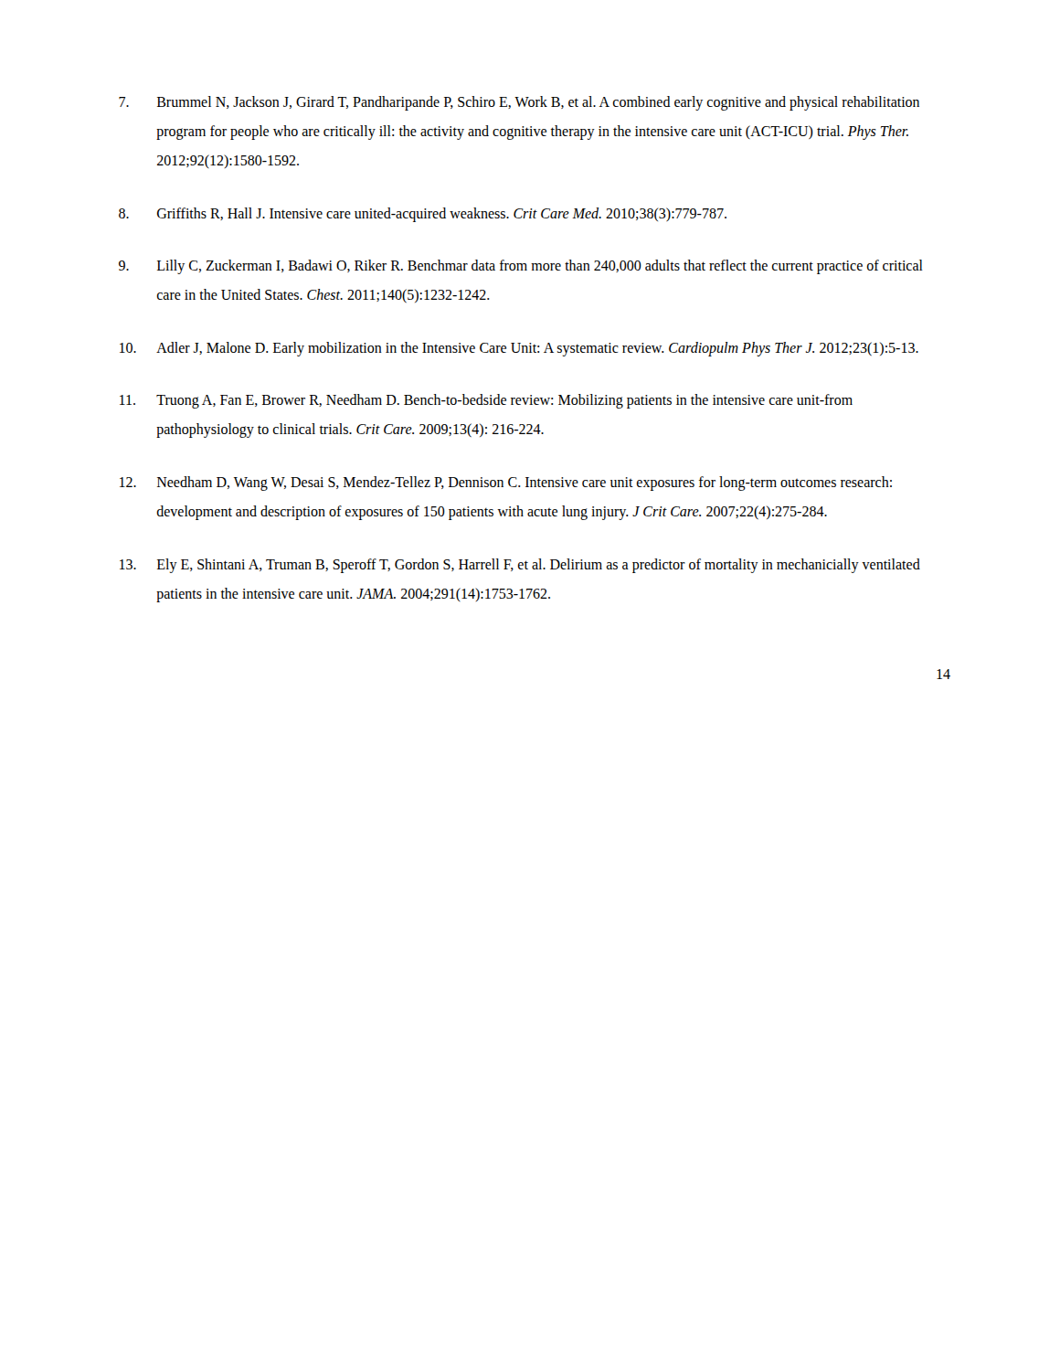Brummel N, Jackson J, Girard T, Pandharipande P, Schiro E, Work B, et al. A combined early cognitive and physical rehabilitation program for people who are critically ill: the activity and cognitive therapy in the intensive care unit (ACT-ICU) trial. Phys Ther. 2012;92(12):1580-1592.
Griffiths R, Hall J. Intensive care united-acquired weakness. Crit Care Med. 2010;38(3):779-787.
Lilly C, Zuckerman I, Badawi O, Riker R. Benchmar data from more than 240,000 adults that reflect the current practice of critical care in the United States. Chest. 2011;140(5):1232-1242.
Adler J, Malone D. Early mobilization in the Intensive Care Unit: A systematic review. Cardiopulm Phys Ther J. 2012;23(1):5-13.
Truong A, Fan E, Brower R, Needham D. Bench-to-bedside review: Mobilizing patients in the intensive care unit-from pathophysiology to clinical trials. Crit Care. 2009;13(4): 216-224.
Needham D, Wang W, Desai S, Mendez-Tellez P, Dennison C. Intensive care unit exposures for long-term outcomes research: development and description of exposures of 150 patients with acute lung injury. J Crit Care. 2007;22(4):275-284.
Ely E, Shintani A, Truman B, Speroff T, Gordon S, Harrell F, et al. Delirium as a predictor of mortality in mechanicially ventilated patients in the intensive care unit. JAMA. 2004;291(14):1753-1762.
14